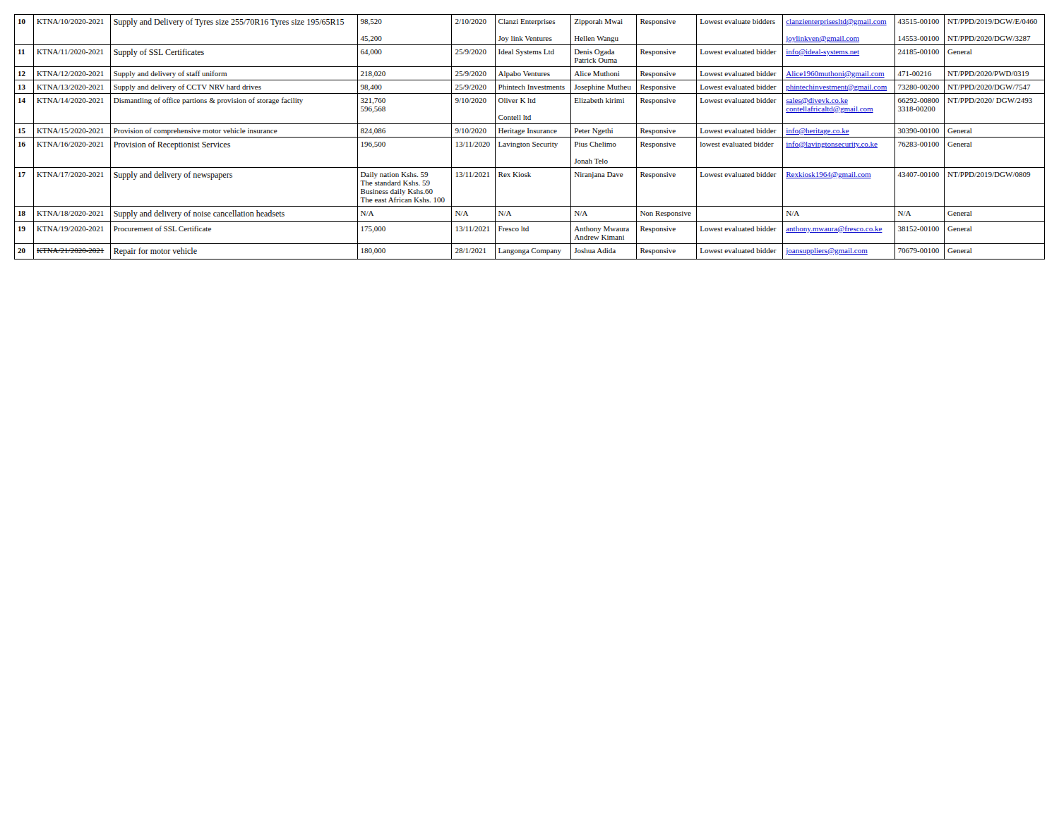| 10 | KTNA/10/2020-2021 | Supply and Delivery of Tyres size 255/70R16 Tyres size 195/65R15 | 98,520 45,200 | 2/10/2020 | Clanzi Enterprises Joy link Ventures | Zipporah Mwai Hellen Wangu | Responsive | Lowest evaluate bidders | clanzienterprisesltd@gmail.com joylinkven@gmail.com | 43515-00100 14553-00100 | NT/PPD/2019/DGW/E/0460 NT/PPD/2020/DGW/3287 |
| 11 | KTNA/11/2020-2021 | Supply of SSL Certificates | 64,000 | 25/9/2020 | Ideal Systems Ltd | Denis Ogada Patrick Ouma | Responsive | Lowest evaluated bidder | info@ideal-systems.net | 24185-00100 | General |
| 12 | KTNA/12/2020-2021 | Supply and delivery of staff uniform | 218,020 | 25/9/2020 | Alpabo Ventures | Alice Muthoni | Responsive | Lowest evaluated bidder | Alice1960muthoni@gmail.com | 471-00216 | NT/PPD/2020/PWD/0319 |
| 13 | KTNA/13/2020-2021 | Supply and delivery of CCTV NRV hard drives | 98,400 | 25/9/2020 | Phintech Investments | Josephine Mutheu | Responsive | Lowest evaluated bidder | phintechinvestment@gmail.com | 73280-00200 | NT/PPD/2020/DGW/7547 |
| 14 | KTNA/14/2020-2021 | Dismantling of office partions & provision of storage facility | 321,760 596,568 | 9/10/2020 | Oliver K ltd Contell ltd | Elizabeth kirimi | Responsive | Lowest evaluated bidder | sales@divevk.co.ke contellafricaltd@gmail.com | 66292-00800 3318-00200 | NT/PPD/2020/ DGW/2493 |
| 15 | KTNA/15/2020-2021 | Provision of comprehensive motor vehicle insurance | 824,086 | 9/10/2020 | Heritage Insurance | Peter Ngethi | Responsive | Lowest evaluated bidder | info@heritage.co.ke | 30390-00100 | General |
| 16 | KTNA/16/2020-2021 | Provision of Receptionist Services | 196,500 | 13/11/2020 | Lavington Security | Pius Chelimo Jonah Telo | Responsive | lowest evaluated bidder | info@lavingtonsecurity.co.ke | 76283-00100 | General |
| 17 | KTNA/17/2020-2021 | Supply and delivery of newspapers | Daily nation Kshs. 59 The standard Kshs. 59 Business daily Kshs.60 The east African Kshs. 100 | 13/11/2021 | Rex Kiosk | Niranjana Dave | Responsive | Lowest evaluated bidder | Rexkiosk1964@gmail.com | 43407-00100 | NT/PPD/2019/DGW/0809 |
| 18 | KTNA/18/2020-2021 | Supply and delivery of noise cancellation headsets | N/A | N/A | N/A | N/A | Non Responsive | | N/A | N/A | General |
| 19 | KTNA/19/2020-2021 | Procurement of SSL Certificate | 175,000 | 13/11/2021 | Fresco ltd | Anthony Mwaura Andrew Kimani | Responsive | Lowest evaluated bidder | anthony.mwaura@fresco.co.ke | 38152-00100 | General |
| 20 | KTNA/21/2020-2021 | Repair for motor vehicle | 180,000 | 28/1/2021 | Langonga Company | Joshua Adida | Responsive | Lowest evaluated bidder | joansuppliers@gmail.com | 70679-00100 | General |